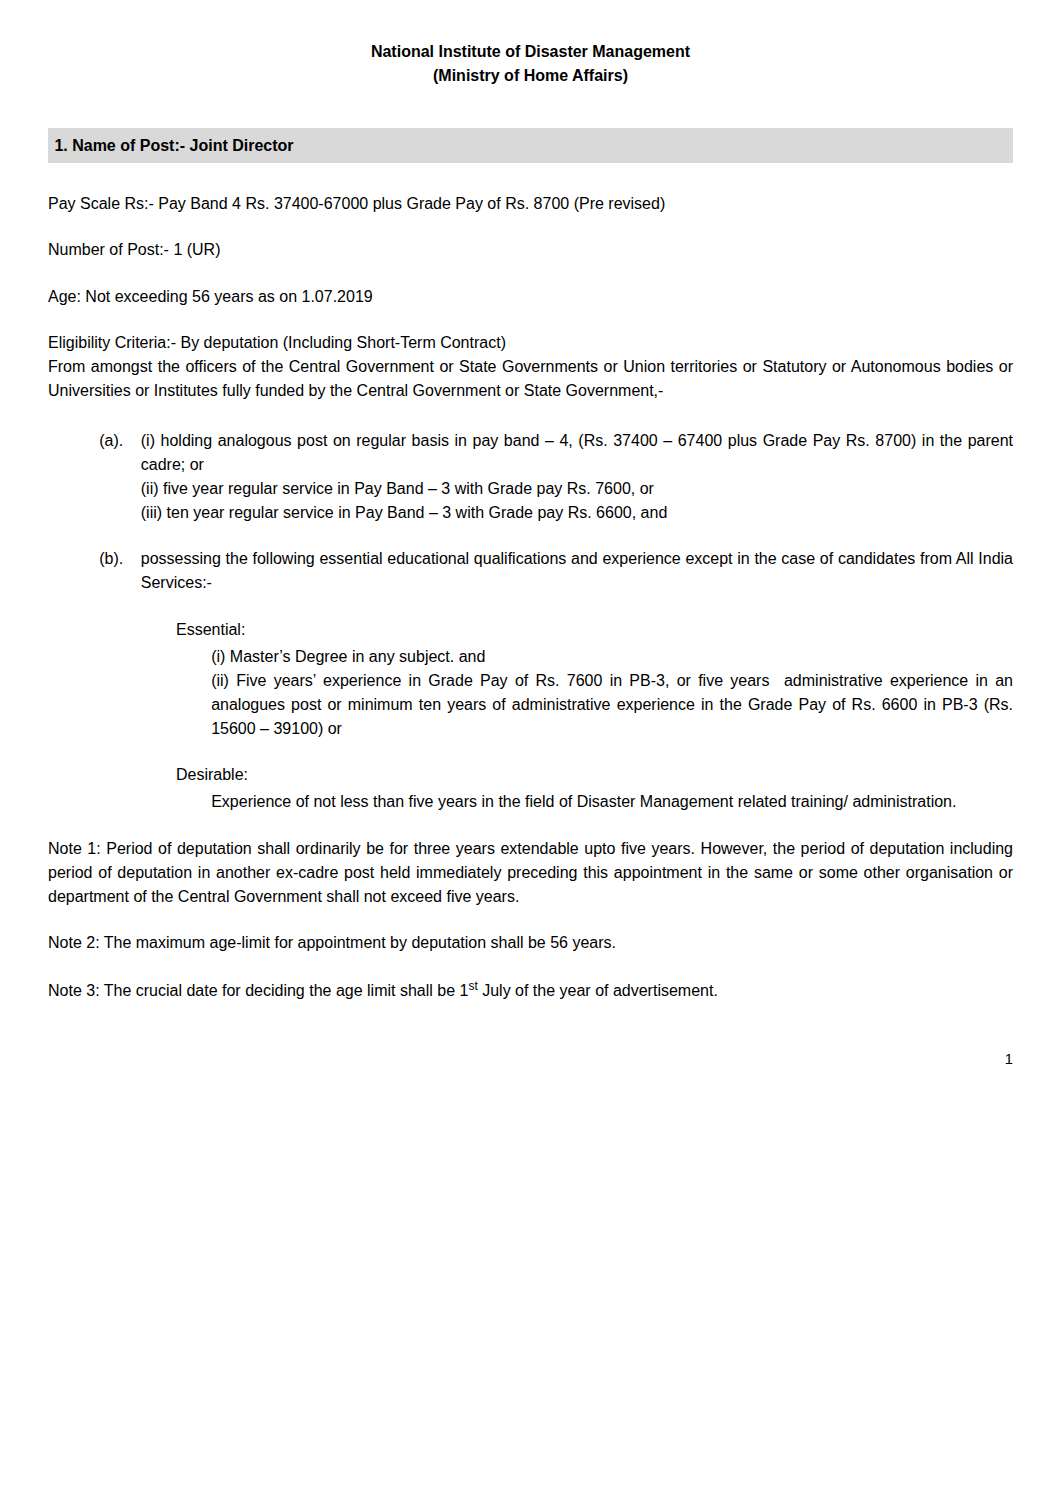National Institute of Disaster Management
(Ministry of Home Affairs)
1. Name of Post:- Joint Director
Pay Scale Rs:- Pay Band 4 Rs. 37400-67000 plus Grade Pay of Rs. 8700 (Pre revised)
Number of Post:- 1 (UR)
Age: Not exceeding 56 years as on 1.07.2019
Eligibility Criteria:- By deputation (Including Short-Term Contract)
From amongst the officers of the Central Government or State Governments or Union territories or Statutory or Autonomous bodies or Universities or Institutes fully funded by the Central Government or State Government,-
(a).
(i) holding analogous post on regular basis in pay band – 4, (Rs. 37400 – 67400 plus Grade Pay Rs. 8700) in the parent cadre; or
(ii) five year regular service in Pay Band – 3 with Grade pay Rs. 7600, or
(iii) ten year regular service in Pay Band – 3 with Grade pay Rs. 6600, and
(b). possessing the following essential educational qualifications and experience except in the case of candidates from All India Services:-
Essential:
(i) Master’s Degree in any subject. and
(ii) Five years’ experience in Grade Pay of Rs. 7600 in PB-3, or five years administrative experience in an analogues post or minimum ten years of administrative experience in the Grade Pay of Rs. 6600 in PB-3 (Rs. 15600 – 39100) or
Desirable:
Experience of not less than five years in the field of Disaster Management related training/ administration.
Note 1: Period of deputation shall ordinarily be for three years extendable upto five years. However, the period of deputation including period of deputation in another ex-cadre post held immediately preceding this appointment in the same or some other organisation or department of the Central Government shall not exceed five years.
Note 2: The maximum age-limit for appointment by deputation shall be 56 years.
Note 3: The crucial date for deciding the age limit shall be 1st July of the year of advertisement.
1